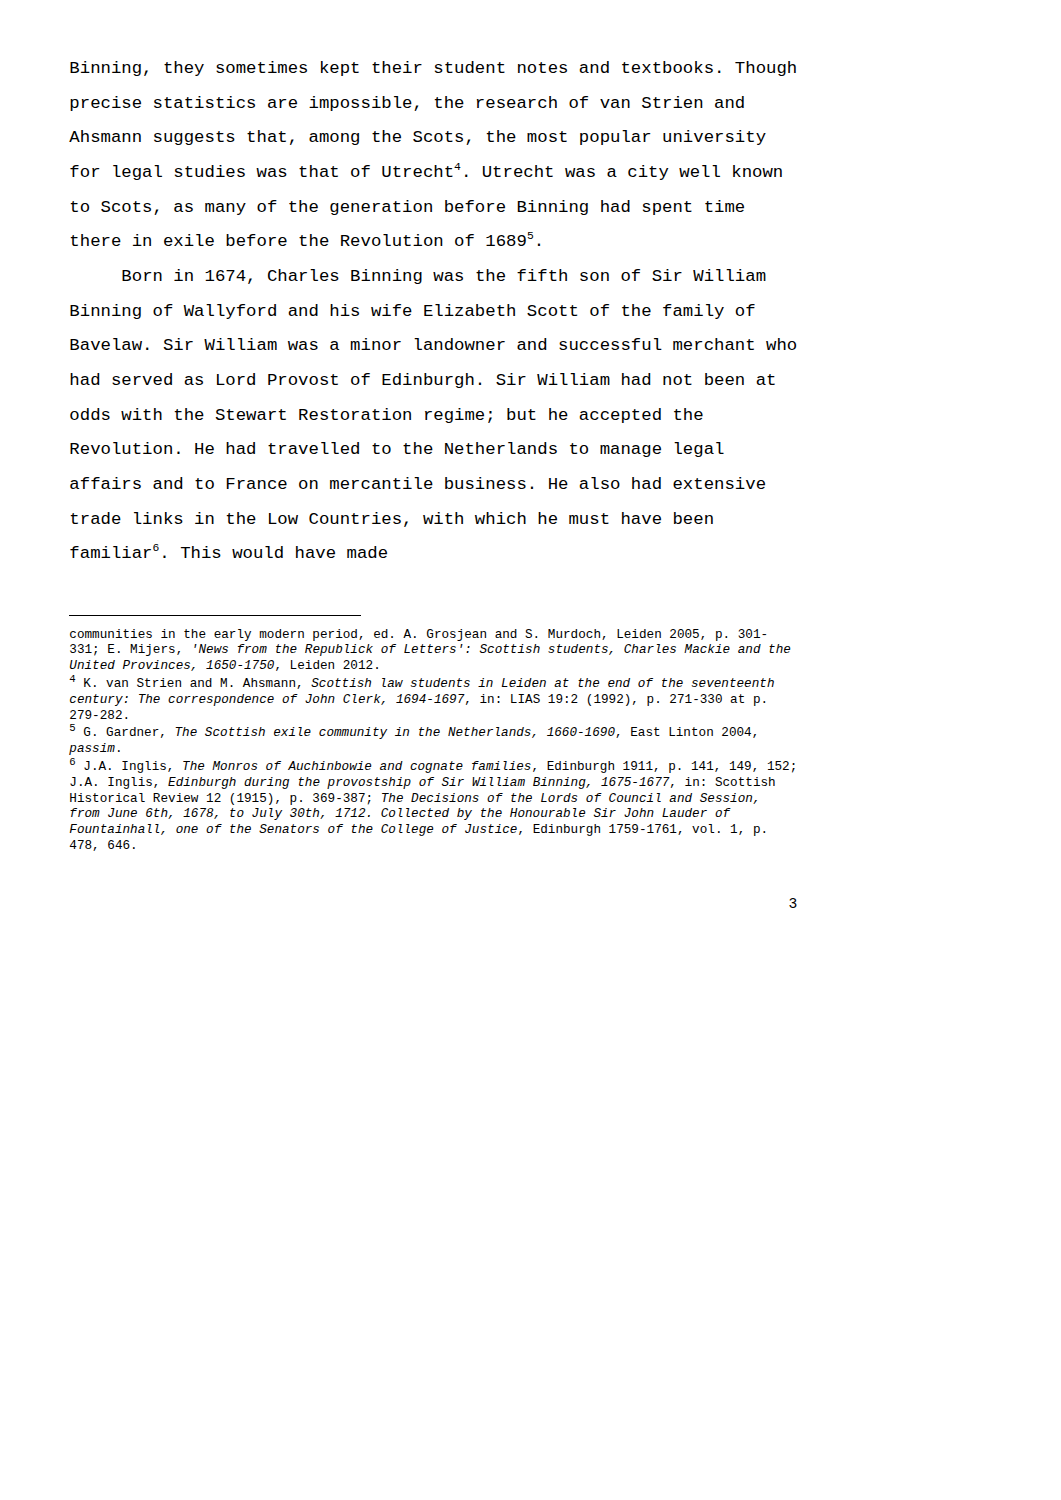Binning, they sometimes kept their student notes and textbooks. Though precise statistics are impossible, the research of van Strien and Ahsmann suggests that, among the Scots, the most popular university for legal studies was that of Utrecht4. Utrecht was a city well known to Scots, as many of the generation before Binning had spent time there in exile before the Revolution of 16895.
Born in 1674, Charles Binning was the fifth son of Sir William Binning of Wallyford and his wife Elizabeth Scott of the family of Bavelaw. Sir William was a minor landowner and successful merchant who had served as Lord Provost of Edinburgh. Sir William had not been at odds with the Stewart Restoration regime; but he accepted the Revolution. He had travelled to the Netherlands to manage legal affairs and to France on mercantile business. He also had extensive trade links in the Low Countries, with which he must have been familiar6. This would have made
communities in the early modern period, ed. A. Grosjean and S. Murdoch, Leiden 2005, p. 301-331; E. Mijers, 'News from the Republick of Letters': Scottish students, Charles Mackie and the United Provinces, 1650-1750, Leiden 2012.
4 K. van Strien and M. Ahsmann, Scottish law students in Leiden at the end of the seventeenth century: The correspondence of John Clerk, 1694-1697, in: LIAS 19:2 (1992), p. 271-330 at p. 279-282.
5 G. Gardner, The Scottish exile community in the Netherlands, 1660-1690, East Linton 2004, passim.
6 J.A. Inglis, The Monros of Auchinbowie and cognate families, Edinburgh 1911, p. 141, 149, 152; J.A. Inglis, Edinburgh during the provostship of Sir William Binning, 1675-1677, in: Scottish Historical Review 12 (1915), p. 369-387; The Decisions of the Lords of Council and Session, from June 6th, 1678, to July 30th, 1712. Collected by the Honourable Sir John Lauder of Fountainhall, one of the Senators of the College of Justice, Edinburgh 1759-1761, vol. 1, p. 478, 646.
3